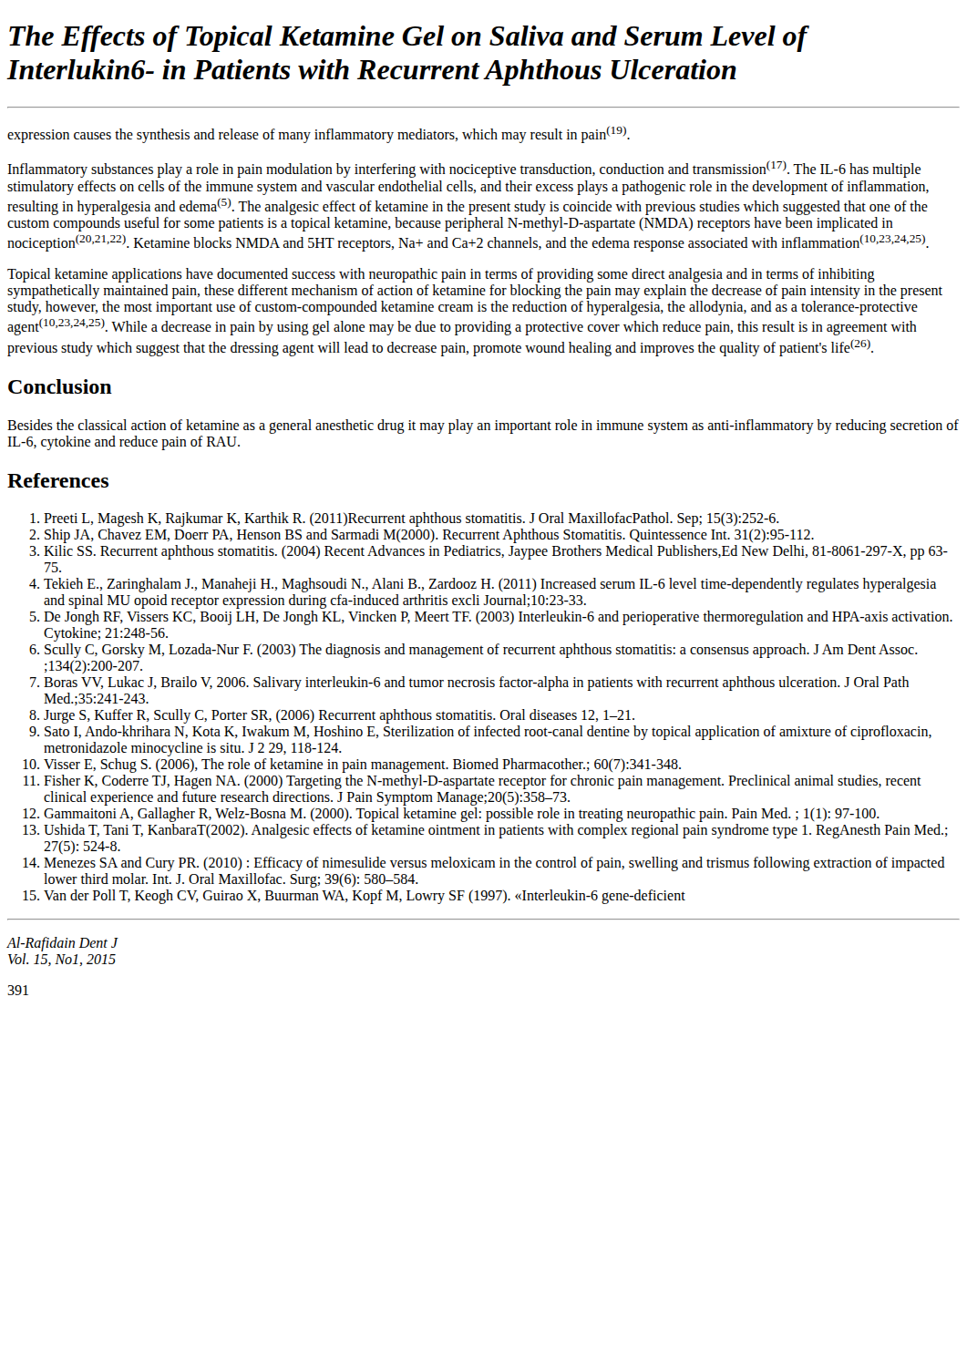The Effects of Topical Ketamine Gel on Saliva and Serum Level of Interlukin6- in Patients with Recurrent Aphthous Ulceration
expression causes the synthesis and release of many inflammatory mediators, which may result in pain(19).
Inflammatory substances play a role in pain modulation by interfering with nociceptive transduction, conduction and transmission(17). The IL-6 has multiple stimulatory effects on cells of the immune system and vascular endothelial cells, and their excess plays a pathogenic role in the development of inflammation, resulting in hyperalgesia and edema(5). The analgesic effect of ketamine in the present study is coincide with previous studies which suggested that one of the custom compounds useful for some patients is a topical ketamine, because peripheral N-methyl-D-aspartate (NMDA) receptors have been implicated in nociception(20,21,22). Ketamine blocks NMDA and 5HT receptors, Na+ and Ca+2 channels, and the edema response associated with inflammation(10,23,24,25).
Topical ketamine applications have documented success with neuropathic pain in terms of providing some direct analgesia and in terms of inhibiting sympathetically maintained pain, these different mechanism of action of ketamine for blocking the pain may explain the decrease of pain intensity in the present study, however, the most important use of custom-compounded ketamine cream is the reduction of hyperalgesia, the allodynia, and as a tolerance-protective agent(10,23,24,25). While a decrease in pain by using gel alone may be due to providing a protective cover which reduce pain, this result is in agreement with previous study which suggest that the dressing agent will lead to decrease pain, promote wound healing and improves the quality of patient's life(26).
Conclusion
Besides the classical action of ketamine as a general anesthetic drug it may play an important role in immune system as anti-inflammatory by reducing secretion of IL-6, cytokine and reduce pain of RAU.
References
Preeti L, Magesh K, Rajkumar K, Karthik R. (2011)Recurrent aphthous stomatitis. J Oral MaxillofacPathol. Sep; 15(3):252-6.
Ship JA, Chavez EM, Doerr PA, Henson BS and Sarmadi M(2000). Recurrent Aphthous Stomatitis. Quintessence Int. 31(2):95-112.
Kilic SS. Recurrent aphthous stomatitis. (2004) Recent Advances in Pediatrics, Jaypee Brothers Medical Publishers,Ed New Delhi, 81-8061-297-X, pp 63-75.
Tekieh E., Zaringhalam J., Manaheji H., Maghsoudi N., Alani B., Zardooz H. (2011) Increased serum IL-6 level time-dependently regulates hyperalgesia and spinal MU opoid receptor expression during cfa-induced arthritis excli Journal;10:23-33.
De Jongh RF, Vissers KC, Booij LH, De Jongh KL, Vincken P, Meert TF. (2003) Interleukin-6 and perioperative thermoregulation and HPA-axis activation. Cytokine; 21:248-56.
Scully C, Gorsky M, Lozada-Nur F. (2003) The diagnosis and management of recurrent aphthous stomatitis: a consensus approach. J Am Dent Assoc. ;134(2):200-207.
Boras VV, Lukac J, Brailo V, 2006. Salivary interleukin-6 and tumor necrosis factor-alpha in patients with recurrent aphthous ulceration. J Oral Path Med.;35:241-243.
Jurge S, Kuffer R, Scully C, Porter SR, (2006) Recurrent aphthous stomatitis. Oral diseases 12, 1–21.
Sato I, Ando-khrihara N, Kota K, Iwakum M, Hoshino E, Sterilization of infected root-canal dentine by topical application of amixture of ciprofloxacin, metronidazole minocycline is situ. J 2 29, 118-124.
Visser E, Schug S. (2006), The role of ketamine in pain management. Biomed Pharmacother.; 60(7):341-348.
Fisher K, Coderre TJ, Hagen NA. (2000) Targeting the N-methyl-D-aspartate receptor for chronic pain management. Preclinical animal studies, recent clinical experience and future research directions. J Pain Symptom Manage;20(5):358–73.
Gammaitoni A, Gallagher R, Welz-Bosna M. (2000). Topical ketamine gel: possible role in treating neuropathic pain. Pain Med. ; 1(1): 97-100.
Ushida T, Tani T, KanbaraT(2002). Analgesic effects of ketamine ointment in patients with complex regional pain syndrome type 1. RegAnesth Pain Med.; 27(5): 524-8.
Menezes SA and Cury PR. (2010) : Efficacy of nimesulide versus meloxicam in the control of pain, swelling and trismus following extraction of impacted lower third molar. Int. J. Oral Maxillofac. Surg; 39(6): 580–584.
Van der Poll T, Keogh CV, Guirao X, Buurman WA, Kopf M, Lowry SF (1997). «Interleukin-6 gene-deficient
Al-Rafidain Dent J
Vol. 15, No1, 2015
391